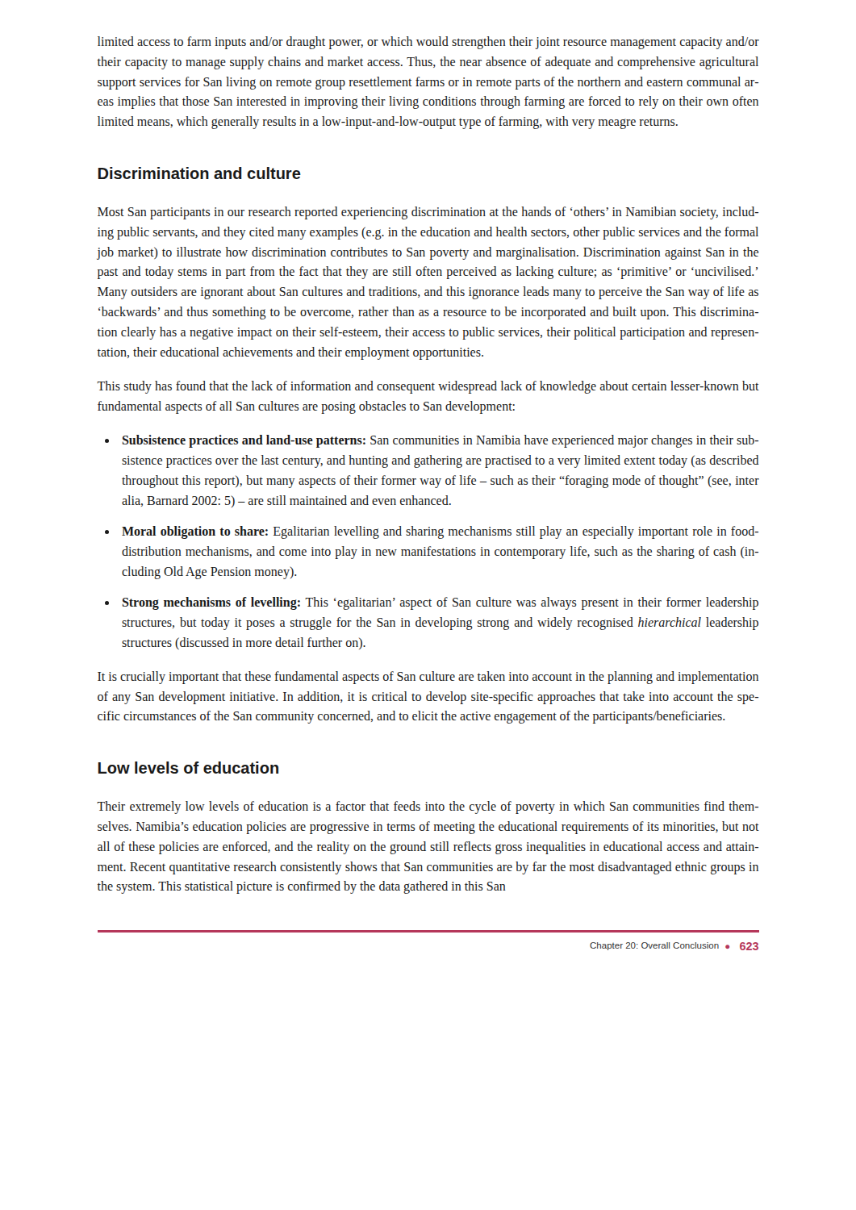limited access to farm inputs and/or draught power, or which would strengthen their joint resource management capacity and/or their capacity to manage supply chains and market access. Thus, the near absence of adequate and comprehensive agricultural support services for San living on remote group resettlement farms or in remote parts of the northern and eastern communal areas implies that those San interested in improving their living conditions through farming are forced to rely on their own often limited means, which generally results in a low-input-and-low-output type of farming, with very meagre returns.
Discrimination and culture
Most San participants in our research reported experiencing discrimination at the hands of ‘others’ in Namibian society, including public servants, and they cited many examples (e.g. in the education and health sectors, other public services and the formal job market) to illustrate how discrimination contributes to San poverty and marginalisation. Discrimination against San in the past and today stems in part from the fact that they are still often perceived as lacking culture; as ‘primitive’ or ‘uncivilised.’ Many outsiders are ignorant about San cultures and traditions, and this ignorance leads many to perceive the San way of life as ‘backwards’ and thus something to be overcome, rather than as a resource to be incorporated and built upon. This discrimination clearly has a negative impact on their self-esteem, their access to public services, their political participation and representation, their educational achievements and their employment opportunities.
This study has found that the lack of information and consequent widespread lack of knowledge about certain lesser-known but fundamental aspects of all San cultures are posing obstacles to San development:
Subsistence practices and land-use patterns: San communities in Namibia have experienced major changes in their subsistence practices over the last century, and hunting and gathering are practised to a very limited extent today (as described throughout this report), but many aspects of their former way of life – such as their “foraging mode of thought” (see, inter alia, Barnard 2002: 5) – are still maintained and even enhanced.
Moral obligation to share: Egalitarian levelling and sharing mechanisms still play an especially important role in food-distribution mechanisms, and come into play in new manifestations in contemporary life, such as the sharing of cash (including Old Age Pension money).
Strong mechanisms of levelling: This ‘egalitarian’ aspect of San culture was always present in their former leadership structures, but today it poses a struggle for the San in developing strong and widely recognised hierarchical leadership structures (discussed in more detail further on).
It is crucially important that these fundamental aspects of San culture are taken into account in the planning and implementation of any San development initiative. In addition, it is critical to develop site-specific approaches that take into account the specific circumstances of the San community concerned, and to elicit the active engagement of the participants/beneficiaries.
Low levels of education
Their extremely low levels of education is a factor that feeds into the cycle of poverty in which San communities find themselves. Namibia’s education policies are progressive in terms of meeting the educational requirements of its minorities, but not all of these policies are enforced, and the reality on the ground still reflects gross inequalities in educational access and attainment. Recent quantitative research consistently shows that San communities are by far the most disadvantaged ethnic groups in the system. This statistical picture is confirmed by the data gathered in this San
Chapter 20: Overall Conclusion ●623